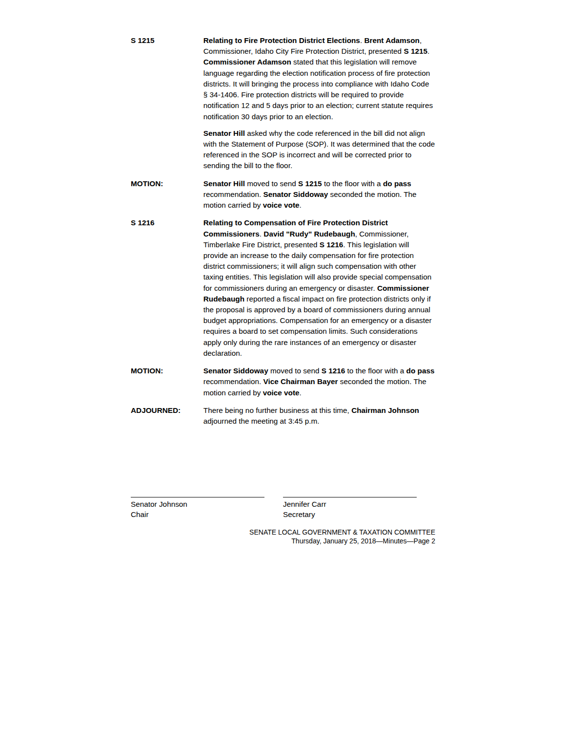| S 1215 | Relating to Fire Protection District Elections . Brent Adamson , Commissioner, Idaho City Fire Protection District, presented S 1215 . Commissioner Adamson stated that this legislation will remove language regarding the election notification process of fire protection districts. It will bringing the process into compliance with Idaho Code § 34-1406. Fire protection districts will be required to provide notification 12 and 5 days prior to an election; current statute requires notification 30 days prior to an election. Senator Hill asked why the code referenced in the bill did not align with the Statement of Purpose (SOP). It was determined that the code referenced in the SOP is incorrect and will be corrected prior to sending the bill to the floor. |
| MOTION: | Senator Hill moved to send S 1215 to the floor with a do pass recommendation. Senator Siddoway seconded the motion. The motion carried by voice vote . |
| S 1216 | Relating to Compensation of Fire Protection District Commissioners . David "Rudy" Rudebaugh , Commissioner, Timberlake Fire District, presented S 1216 . This legislation will provide an increase to the daily compensation for fire protection district commissioners; it will align such compensation with other taxing entities. This legislation will also provide special compensation for commissioners during an emergency or disaster. Commissioner Rudebaugh reported a fiscal impact on fire protection districts only if the proposal is approved by a board of commissioners during annual budget appropriations. Compensation for an emergency or a disaster requires a board to set compensation limits. Such considerations apply only during the rare instances of an emergency or disaster declaration. |
| MOTION: | Senator Siddoway moved to send S 1216 to the floor with a do pass recommendation. Vice Chairman Bayer seconded the motion. The motion carried by voice vote . |
| ADJOURNED: | There being no further business at this time, Chairman Johnson adjourned the meeting at 3:45 p.m. |
| Senator Johnson Chair | Jennifer Carr Secretary |
SENATE LOCAL GOVERNMENT & TAXATION COMMITTEE
Thursday, January 25, 2018—Minutes—Page 2